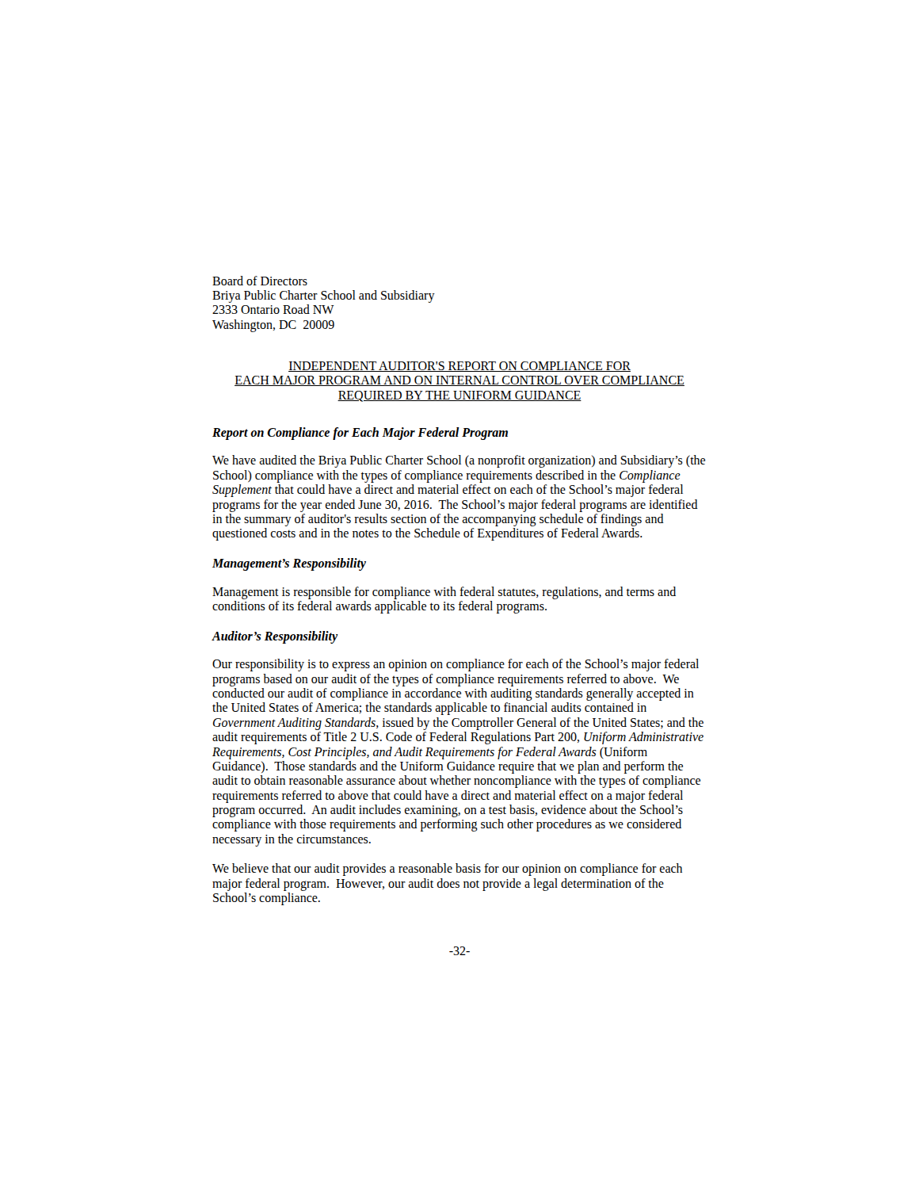Board of Directors
Briya Public Charter School and Subsidiary
2333 Ontario Road NW
Washington, DC 20009
INDEPENDENT AUDITOR'S REPORT ON COMPLIANCE FOR
EACH MAJOR PROGRAM AND ON INTERNAL CONTROL OVER COMPLIANCE
REQUIRED BY THE UNIFORM GUIDANCE
Report on Compliance for Each Major Federal Program
We have audited the Briya Public Charter School (a nonprofit organization) and Subsidiary’s (the School) compliance with the types of compliance requirements described in the Compliance Supplement that could have a direct and material effect on each of the School’s major federal programs for the year ended June 30, 2016. The School’s major federal programs are identified in the summary of auditor's results section of the accompanying schedule of findings and questioned costs and in the notes to the Schedule of Expenditures of Federal Awards.
Management’s Responsibility
Management is responsible for compliance with federal statutes, regulations, and terms and conditions of its federal awards applicable to its federal programs.
Auditor’s Responsibility
Our responsibility is to express an opinion on compliance for each of the School’s major federal programs based on our audit of the types of compliance requirements referred to above. We conducted our audit of compliance in accordance with auditing standards generally accepted in the United States of America; the standards applicable to financial audits contained in Government Auditing Standards, issued by the Comptroller General of the United States; and the audit requirements of Title 2 U.S. Code of Federal Regulations Part 200, Uniform Administrative Requirements, Cost Principles, and Audit Requirements for Federal Awards (Uniform Guidance). Those standards and the Uniform Guidance require that we plan and perform the audit to obtain reasonable assurance about whether noncompliance with the types of compliance requirements referred to above that could have a direct and material effect on a major federal program occurred. An audit includes examining, on a test basis, evidence about the School’s compliance with those requirements and performing such other procedures as we considered necessary in the circumstances.
We believe that our audit provides a reasonable basis for our opinion on compliance for each major federal program. However, our audit does not provide a legal determination of the School’s compliance.
-32-